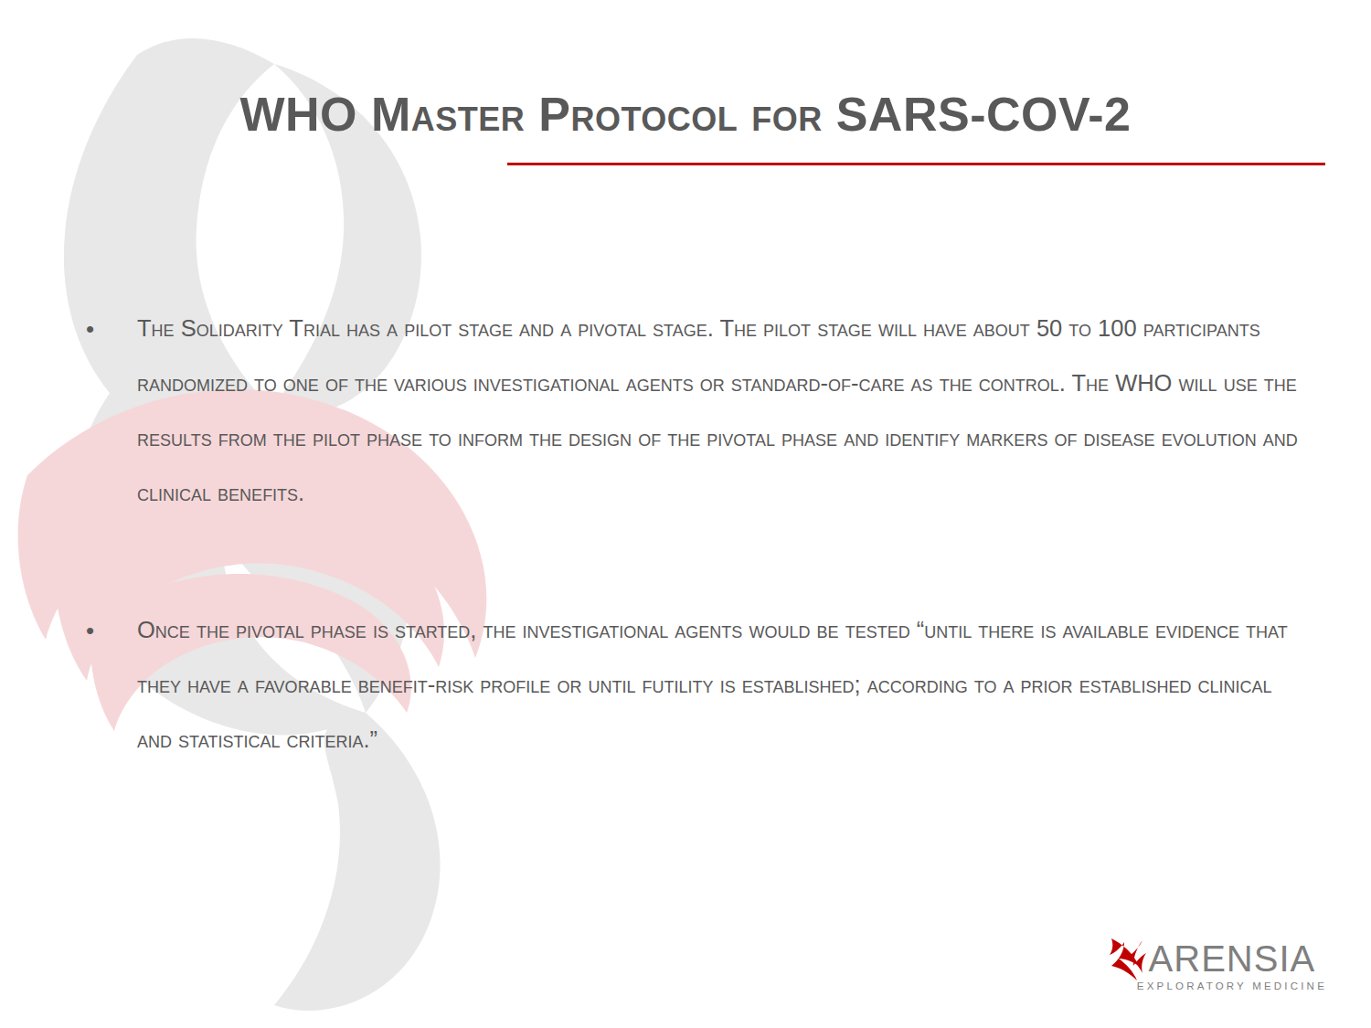WHO Master Protocol for SARS-COV-2
The Solidarity Trial has a pilot stage and a pivotal stage. The pilot stage will have about 50 to 100 participants randomized to one of the various investigational agents or standard-of-care as the control. The WHO will use the results from the pilot phase to inform the design of the pivotal phase and identify markers of disease evolution and clinical benefits.
Once the pivotal phase is started, the investigational agents would be tested “until there is available evidence that they have a favorable benefit-risk profile or until futility is established; according to a prior established clinical and statistical criteria.”
ARENSIA
EXPLORATORY MEDICINE